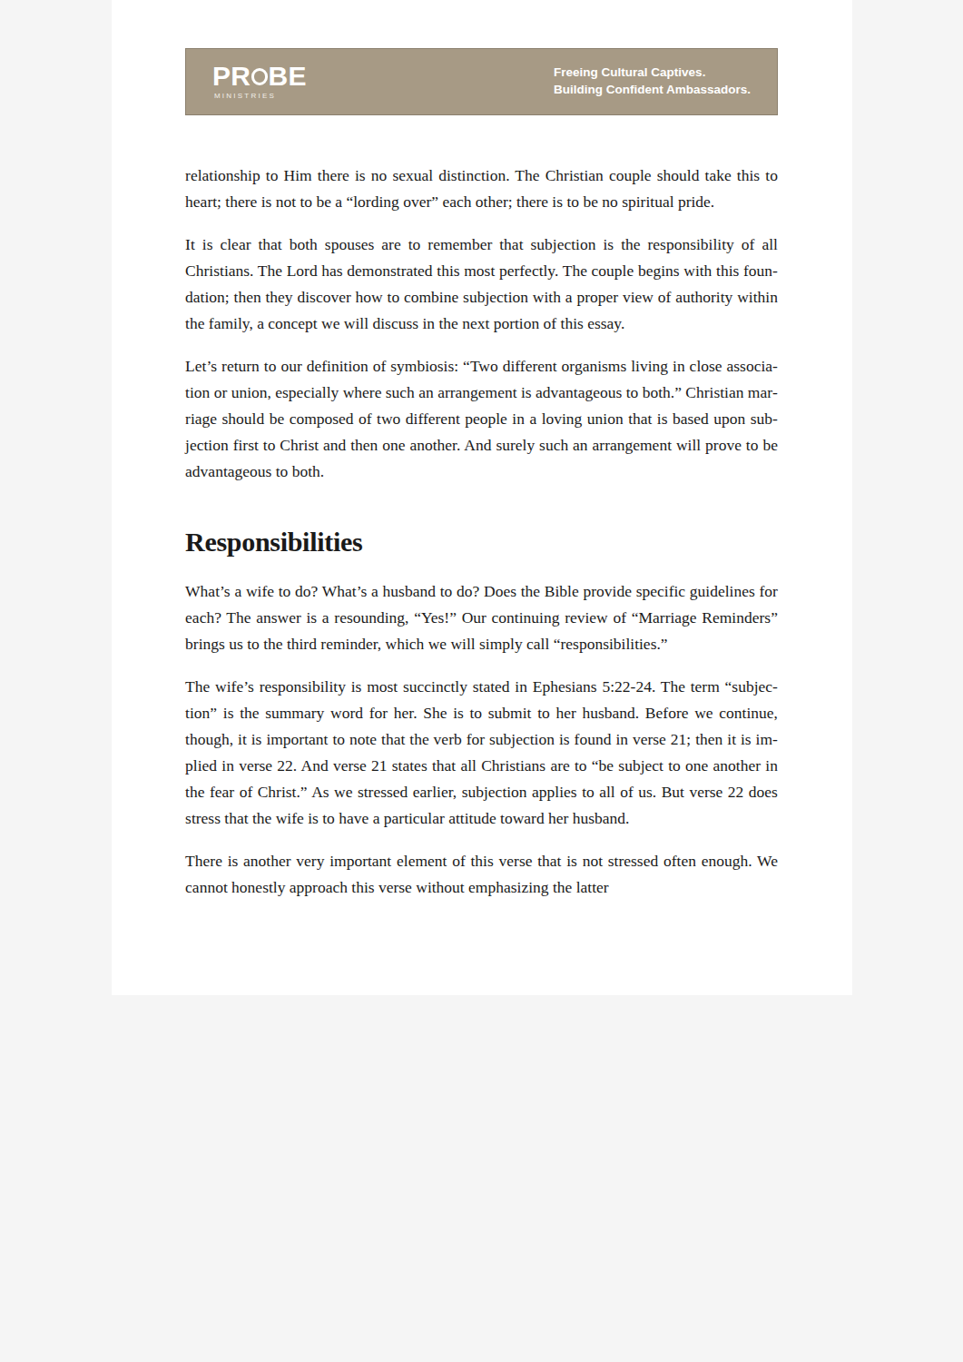PR BE MINISTRIES
Freeing Cultural Captives.
Building Confident Ambassadors.
relationship to Him there is no sexual distinction. The Christian couple should take this to heart; there is not to be a “lording over” each other; there is to be no spiritual pride.
It is clear that both spouses are to remember that subjection is the responsibility of all Christians. The Lord has demonstrated this most perfectly. The couple begins with this foundation; then they discover how to combine subjection with a proper view of authority within the family, a concept we will discuss in the next portion of this essay.
Let’s return to our definition of symbiosis: “Two different organisms living in close association or union, especially where such an arrangement is advantageous to both.” Christian marriage should be composed of two different people in a loving union that is based upon subjection first to Christ and then one another. And surely such an arrangement will prove to be advantageous to both.
Responsibilities
What’s a wife to do? What’s a husband to do? Does the Bible provide specific guidelines for each? The answer is a resounding, “Yes!” Our continuing review of “Marriage Reminders” brings us to the third reminder, which we will simply call “responsibilities.”
The wife’s responsibility is most succinctly stated in Ephesians 5:22-24. The term “subjection” is the summary word for her. She is to submit to her husband. Before we continue, though, it is important to note that the verb for subjection is found in verse 21; then it is implied in verse 22. And verse 21 states that all Christians are to “be subject to one another in the fear of Christ.” As we stressed earlier, subjection applies to all of us. But verse 22 does stress that the wife is to have a particular attitude toward her husband.
There is another very important element of this verse that is not stressed often enough. We cannot honestly approach this verse without emphasizing the latter